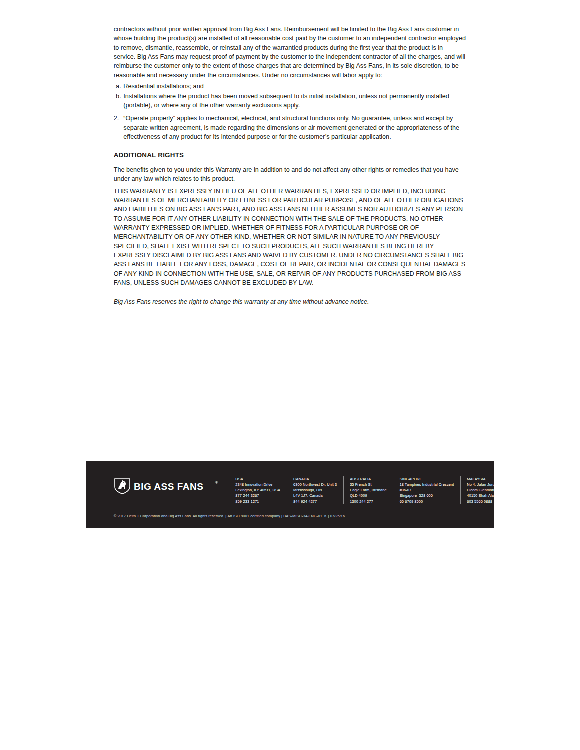contractors without prior written approval from Big Ass Fans. Reimbursement will be limited to the Big Ass Fans customer in whose building the product(s) are installed of all reasonable cost paid by the customer to an independent contractor employed to remove, dismantle, reassemble, or reinstall any of the warrantied products during the first year that the product is in service. Big Ass Fans may request proof of payment by the customer to the independent contractor of all the charges, and will reimburse the customer only to the extent of those charges that are determined by Big Ass Fans, in its sole discretion, to be reasonable and necessary under the circumstances. Under no circumstances will labor apply to:
Residential installations; and
Installations where the product has been moved subsequent to its initial installation, unless not permanently installed (portable), or where any of the other warranty exclusions apply.
“Operate properly” applies to mechanical, electrical, and structural functions only. No guarantee, unless and except by separate written agreement, is made regarding the dimensions or air movement generated or the appropriateness of the effectiveness of any product for its intended purpose or for the customer’s particular application.
ADDITIONAL RIGHTS
The benefits given to you under this Warranty are in addition to and do not affect any other rights or remedies that you have under any law which relates to this product.
THIS WARRANTY IS EXPRESSLY IN LIEU OF ALL OTHER WARRANTIES, EXPRESSED OR IMPLIED, INCLUDING WARRANTIES OF MERCHANTABILITY OR FITNESS FOR PARTICULAR PURPOSE, AND OF ALL OTHER OBLIGATIONS AND LIABILITIES ON BIG ASS FAN’S PART, AND BIG ASS FANS NEITHER ASSUMES NOR AUTHORIZES ANY PERSON TO ASSUME FOR IT ANY OTHER LIABILITY IN CONNECTION WITH THE SALE OF THE PRODUCTS. NO OTHER WARRANTY EXPRESSED OR IMPLIED, WHETHER OF FITNESS FOR A PARTICULAR PURPOSE OR OF MERCHANTABILITY OR OF ANY OTHER KIND, WHETHER OR NOT SIMILAR IN NATURE TO ANY PREVIOUSLY SPECIFIED, SHALL EXIST WITH RESPECT TO SUCH PRODUCTS, ALL SUCH WARRANTIES BEING HEREBY EXPRESSLY DISCLAIMED BY BIG ASS FANS AND WAIVED BY CUSTOMER. UNDER NO CIRCUMSTANCES SHALL BIG ASS FANS BE LIABLE FOR ANY LOSS, DAMAGE, COST OF REPAIR, OR INCIDENTAL OR CONSEQUENTIAL DAMAGES OF ANY KIND IN CONNECTION WITH THE USE, SALE, OR REPAIR OF ANY PRODUCTS PURCHASED FROM BIG ASS FANS, UNLESS SUCH DAMAGES CANNOT BE EXCLUDED BY LAW.
Big Ass Fans reserves the right to change this warranty at any time without advance notice.
BIG ASS FANS ®
USA
2348 Innovation Drive
Lexington, KY 40511, USA
877-244-3267
859-233-1271
CANADA
6300 Northwest Dr, Unit 3
Mississauga, ON
L4V 1J7, Canada
844-924-4277
AUSTRALIA
35 French St
Eagle Farm, Brisbane
QLD 4009
1300 244 277
SINGAPORE
18 Tampines Industrial Crescent
#06-07
Singapore 528 605
65 6709 8500
MALAYSIA
No 4, Jalan Jururancang U1/21A
Hicom Glenmarie Industrial Park
40150 Shah Alam, Selangor, Malaysia
603 5565 0888
© 2017 Delta T Corporation dba Big Ass Fans. All rights reserved.|An ISO 9001 certified company|BAS-MISC-34-ENG-01_K|07/25/16